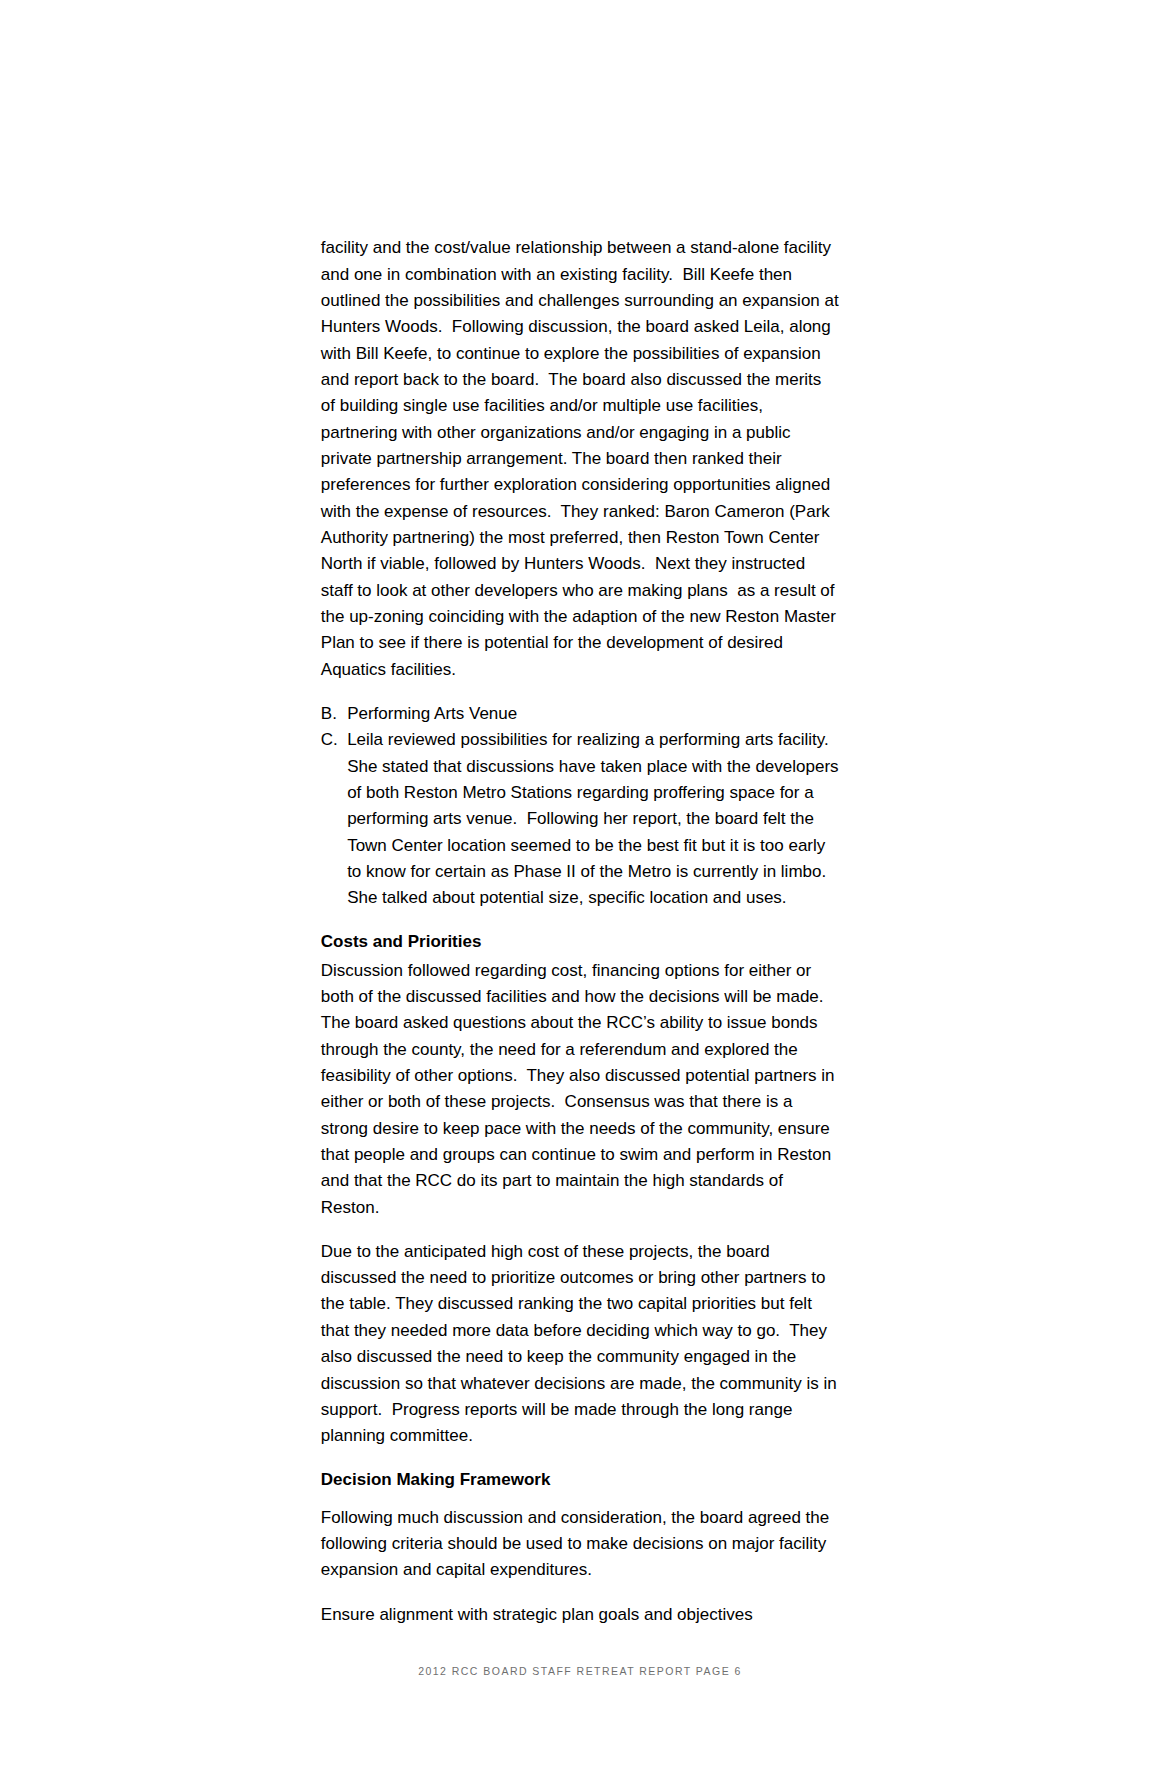facility and the cost/value relationship between a stand-alone facility and one in combination with an existing facility. Bill Keefe then outlined the possibilities and challenges surrounding an expansion at Hunters Woods. Following discussion, the board asked Leila, along with Bill Keefe, to continue to explore the possibilities of expansion and report back to the board. The board also discussed the merits of building single use facilities and/or multiple use facilities, partnering with other organizations and/or engaging in a public private partnership arrangement. The board then ranked their preferences for further exploration considering opportunities aligned with the expense of resources. They ranked: Baron Cameron (Park Authority partnering) the most preferred, then Reston Town Center North if viable, followed by Hunters Woods. Next they instructed staff to look at other developers who are making plans as a result of the up-zoning coinciding with the adaption of the new Reston Master Plan to see if there is potential for the development of desired Aquatics facilities.
B. Performing Arts Venue
C. Leila reviewed possibilities for realizing a performing arts facility. She stated that discussions have taken place with the developers of both Reston Metro Stations regarding proffering space for a performing arts venue. Following her report, the board felt the Town Center location seemed to be the best fit but it is too early to know for certain as Phase II of the Metro is currently in limbo. She talked about potential size, specific location and uses.
Costs and Priorities
Discussion followed regarding cost, financing options for either or both of the discussed facilities and how the decisions will be made. The board asked questions about the RCC’s ability to issue bonds through the county, the need for a referendum and explored the feasibility of other options. They also discussed potential partners in either or both of these projects. Consensus was that there is a strong desire to keep pace with the needs of the community, ensure that people and groups can continue to swim and perform in Reston and that the RCC do its part to maintain the high standards of Reston.
Due to the anticipated high cost of these projects, the board discussed the need to prioritize outcomes or bring other partners to the table. They discussed ranking the two capital priorities but felt that they needed more data before deciding which way to go. They also discussed the need to keep the community engaged in the discussion so that whatever decisions are made, the community is in support. Progress reports will be made through the long range planning committee.
Decision Making Framework
Following much discussion and consideration, the board agreed the following criteria should be used to make decisions on major facility expansion and capital expenditures.
Ensure alignment with strategic plan goals and objectives
2012 RCC BOARD STAFF RETREAT REPORT PAGE 6